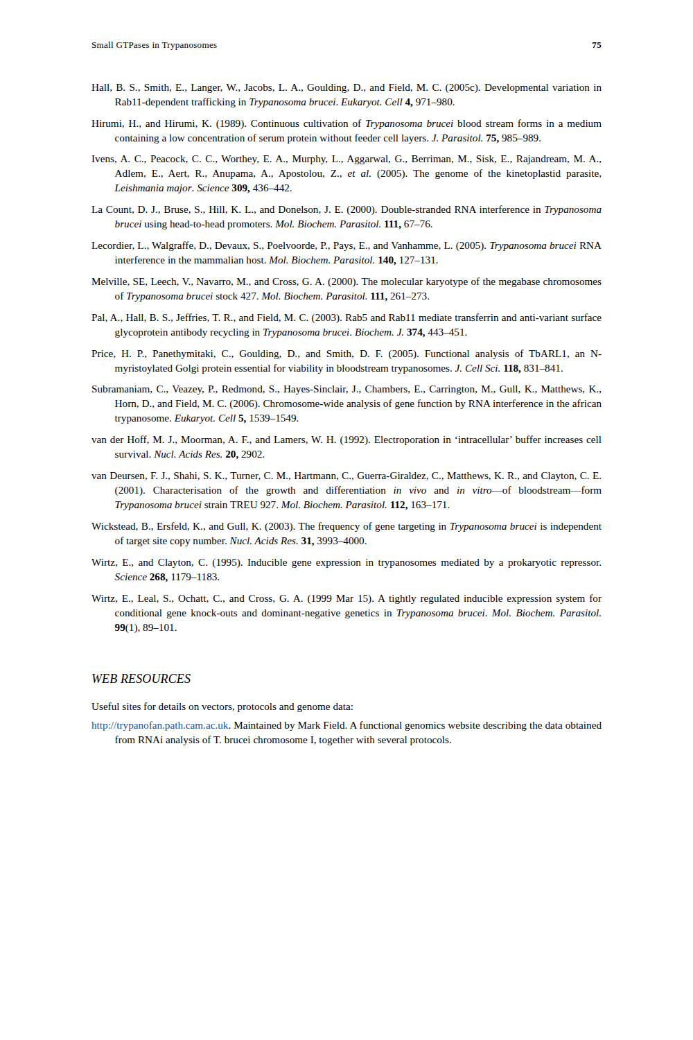Small GTPases in Trypanosomes 75
Hall, B. S., Smith, E., Langer, W., Jacobs, L. A., Goulding, D., and Field, M. C. (2005c). Developmental variation in Rab11-dependent trafficking in Trypanosoma brucei. Eukaryot. Cell 4, 971–980.
Hirumi, H., and Hirumi, K. (1989). Continuous cultivation of Trypanosoma brucei blood stream forms in a medium containing a low concentration of serum protein without feeder cell layers. J. Parasitol. 75, 985–989.
Ivens, A. C., Peacock, C. C., Worthey, E. A., Murphy, L., Aggarwal, G., Berriman, M., Sisk, E., Rajandream, M. A., Adlem, E., Aert, R., Anupama, A., Apostolou, Z., et al. (2005). The genome of the kinetoplastid parasite, Leishmania major. Science 309, 436–442.
La Count, D. J., Bruse, S., Hill, K. L., and Donelson, J. E. (2000). Double-stranded RNA interference in Trypanosoma brucei using head-to-head promoters. Mol. Biochem. Parasitol. 111, 67–76.
Lecordier, L., Walgraffe, D., Devaux, S., Poelvoorde, P., Pays, E., and Vanhamme, L. (2005). Trypanosoma brucei RNA interference in the mammalian host. Mol. Biochem. Parasitol. 140, 127–131.
Melville, SE, Leech, V., Navarro, M., and Cross, G. A. (2000). The molecular karyotype of the megabase chromosomes of Trypanosoma brucei stock 427. Mol. Biochem. Parasitol. 111, 261–273.
Pal, A., Hall, B. S., Jeffries, T. R., and Field, M. C. (2003). Rab5 and Rab11 mediate transferrin and anti-variant surface glycoprotein antibody recycling in Trypanosoma brucei. Biochem. J. 374, 443–451.
Price, H. P., Panethymitaki, C., Goulding, D., and Smith, D. F. (2005). Functional analysis of TbARL1, an N-myristoylated Golgi protein essential for viability in bloodstream trypanosomes. J. Cell Sci. 118, 831–841.
Subramaniam, C., Veazey, P., Redmond, S., Hayes-Sinclair, J., Chambers, E., Carrington, M., Gull, K., Matthews, K., Horn, D., and Field, M. C. (2006). Chromosome-wide analysis of gene function by RNA interference in the african trypanosome. Eukaryot. Cell 5, 1539–1549.
van der Hoff, M. J., Moorman, A. F., and Lamers, W. H. (1992). Electroporation in ‘intracellular’ buffer increases cell survival. Nucl. Acids Res. 20, 2902.
van Deursen, F. J., Shahi, S. K., Turner, C. M., Hartmann, C., Guerra-Giraldez, C., Matthews, K. R., and Clayton, C. E. (2001). Characterisation of the growth and differentiation in vivo and in vitro—of bloodstream—form Trypanosoma brucei strain TREU 927. Mol. Biochem. Parasitol. 112, 163–171.
Wickstead, B., Ersfeld, K., and Gull, K. (2003). The frequency of gene targeting in Trypanosoma brucei is independent of target site copy number. Nucl. Acids Res. 31, 3993–4000.
Wirtz, E., and Clayton, C. (1995). Inducible gene expression in trypanosomes mediated by a prokaryotic repressor. Science 268, 1179–1183.
Wirtz, E., Leal, S., Ochatt, C., and Cross, G. A. (1999 Mar 15). A tightly regulated inducible expression system for conditional gene knock-outs and dominant-negative genetics in Trypanosoma brucei. Mol. Biochem. Parasitol. 99(1), 89–101.
WEB RESOURCES
Useful sites for details on vectors, protocols and genome data:
http://trypanofan.path.cam.ac.uk. Maintained by Mark Field. A functional genomics website describing the data obtained from RNAi analysis of T. brucei chromosome I, together with several protocols.